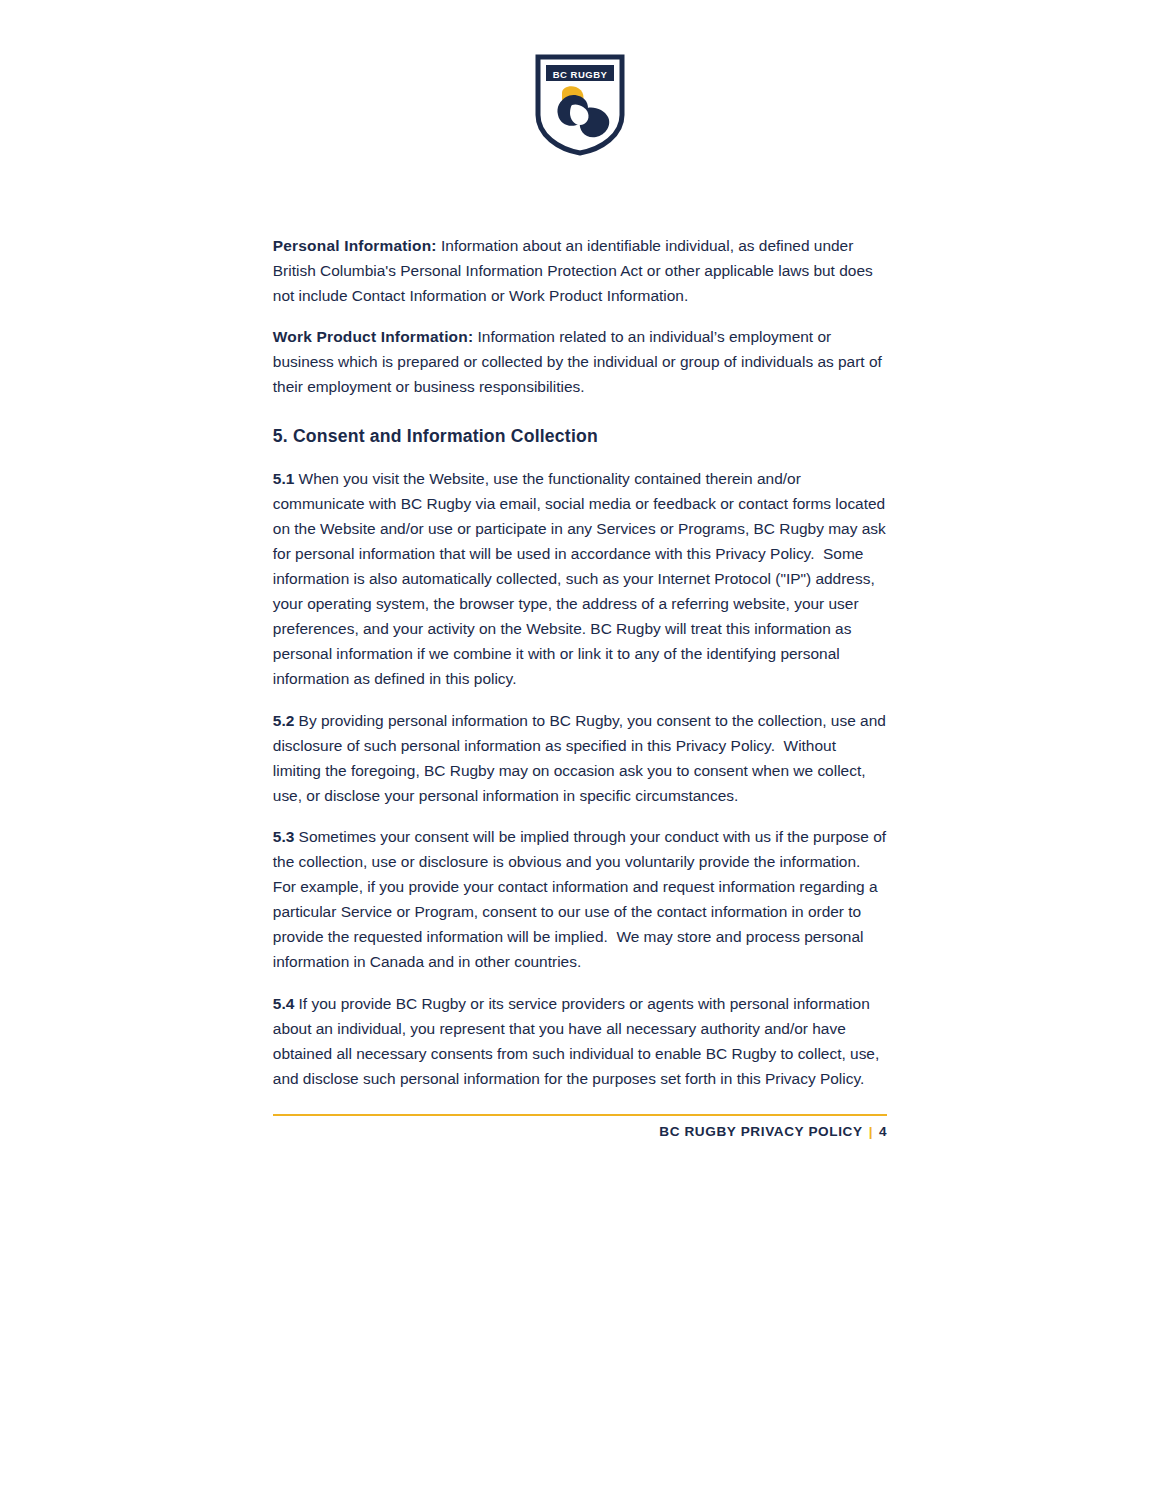BC RUGBY
Personal Information: Information about an identifiable individual, as defined under British Columbia's Personal Information Protection Act or other applicable laws but does not include Contact Information or Work Product Information.
Work Product Information: Information related to an individual’s employment or business which is prepared or collected by the individual or group of individuals as part of their employment or business responsibilities.
5. Consent and Information Collection
5.1 When you visit the Website, use the functionality contained therein and/or communicate with BC Rugby via email, social media or feedback or contact forms located on the Website and/or use or participate in any Services or Programs, BC Rugby may ask for personal information that will be used in accordance with this Privacy Policy. Some information is also automatically collected, such as your Internet Protocol ("IP") address, your operating system, the browser type, the address of a referring website, your user preferences, and your activity on the Website. BC Rugby will treat this information as personal information if we combine it with or link it to any of the identifying personal information as defined in this policy.
5.2 By providing personal information to BC Rugby, you consent to the collection, use and disclosure of such personal information as specified in this Privacy Policy. Without limiting the foregoing, BC Rugby may on occasion ask you to consent when we collect, use, or disclose your personal information in specific circumstances.
5.3 Sometimes your consent will be implied through your conduct with us if the purpose of the collection, use or disclosure is obvious and you voluntarily provide the information. For example, if you provide your contact information and request information regarding a particular Service or Program, consent to our use of the contact information in order to provide the requested information will be implied. We may store and process personal information in Canada and in other countries.
5.4 If you provide BC Rugby or its service providers or agents with personal information about an individual, you represent that you have all necessary authority and/or have obtained all necessary consents from such individual to enable BC Rugby to collect, use, and disclose such personal information for the purposes set forth in this Privacy Policy.
BC RUGBY PRIVACY POLICY|4